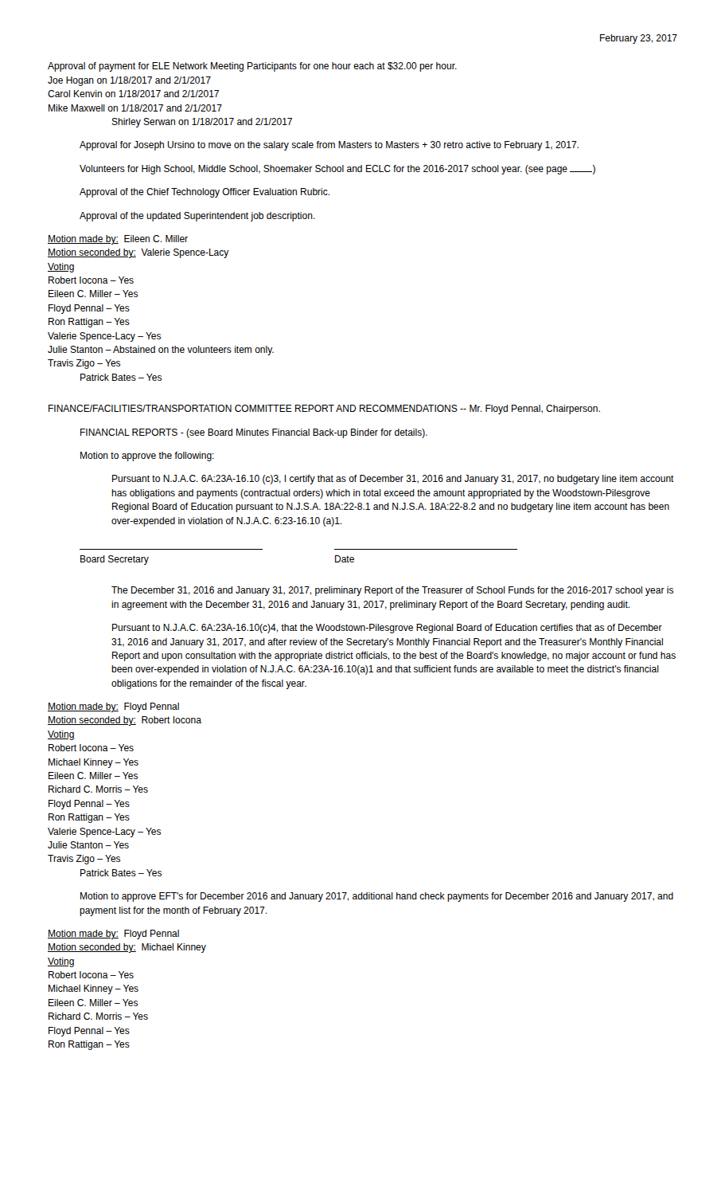February 23, 2017
Approval of payment for ELE Network Meeting Participants for one hour each at $32.00 per hour.
Joe Hogan on 1/18/2017 and 2/1/2017
Carol Kenvin on 1/18/2017 and 2/1/2017
Mike Maxwell on 1/18/2017 and 2/1/2017
Shirley Serwan on 1/18/2017 and 2/1/2017
Approval for Joseph Ursino to move on the salary scale from Masters to Masters + 30 retro active to February 1, 2017.
Volunteers for High School, Middle School, Shoemaker School and ECLC for the 2016-2017 school year. (see page )
Approval of the Chief Technology Officer Evaluation Rubric.
Approval of the updated Superintendent job description.
Motion made by: Eileen C. Miller
Motion seconded by: Valerie Spence-Lacy
Voting
Robert Iocona – Yes
Eileen C. Miller – Yes
Floyd Pennal – Yes
Ron Rattigan – Yes
Valerie Spence-Lacy – Yes
Julie Stanton – Abstained on the volunteers item only.
Travis Zigo – Yes
Patrick Bates – Yes
FINANCE/FACILITIES/TRANSPORTATION COMMITTEE REPORT AND RECOMMENDATIONS -- Mr. Floyd Pennal, Chairperson.
FINANCIAL REPORTS - (see Board Minutes Financial Back-up Binder for details).
Motion to approve the following:
Pursuant to N.J.A.C. 6A:23A-16.10 (c)3, I certify that as of December 31, 2016 and January 31, 2017, no budgetary line item account has obligations and payments (contractual orders) which in total exceed the amount appropriated by the Woodstown-Pilesgrove Regional Board of Education pursuant to N.J.S.A. 18A:22-8.1 and N.J.S.A. 18A:22-8.2 and no budgetary line item account has been over-expended in violation of N.J.A.C. 6:23-16.10 (a)1.
Board Secretary Date
The December 31, 2016 and January 31, 2017, preliminary Report of the Treasurer of School Funds for the 2016-2017 school year is in agreement with the December 31, 2016 and January 31, 2017, preliminary Report of the Board Secretary, pending audit.
Pursuant to N.J.A.C. 6A:23A-16.10(c)4, that the Woodstown-Pilesgrove Regional Board of Education certifies that as of December 31, 2016 and January 31, 2017, and after review of the Secretary's Monthly Financial Report and the Treasurer's Monthly Financial Report and upon consultation with the appropriate district officials, to the best of the Board's knowledge, no major account or fund has been over-expended in violation of N.J.A.C. 6A:23A-16.10(a)1 and that sufficient funds are available to meet the district's financial obligations for the remainder of the fiscal year.
Motion made by: Floyd Pennal
Motion seconded by: Robert Iocona
Voting
Robert Iocona – Yes
Michael Kinney – Yes
Eileen C. Miller – Yes
Richard C. Morris – Yes
Floyd Pennal – Yes
Ron Rattigan – Yes
Valerie Spence-Lacy – Yes
Julie Stanton – Yes
Travis Zigo – Yes
Patrick Bates – Yes
Motion to approve EFT's for December 2016 and January 2017, additional hand check payments for December 2016 and January 2017, and payment list for the month of February 2017.
Motion made by: Floyd Pennal
Motion seconded by: Michael Kinney
Voting
Robert Iocona – Yes
Michael Kinney – Yes
Eileen C. Miller – Yes
Richard C. Morris – Yes
Floyd Pennal – Yes
Ron Rattigan – Yes